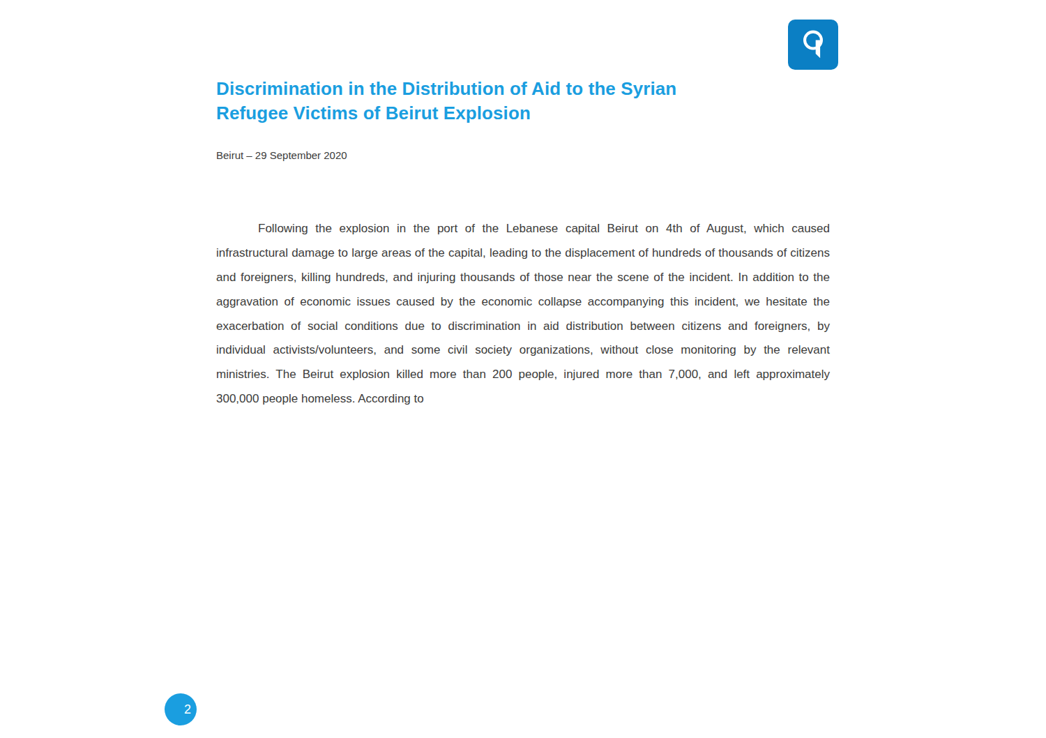Discrimination in the Distribution of Aid to the Syrian Refugee Victims of Beirut Explosion
Beirut – 29 September 2020
Following the explosion in the port of the Lebanese capital Beirut on 4th of August, which caused infrastructural damage to large areas of the capital, leading to the displacement of hundreds of thousands of citizens and foreigners, killing hundreds, and injuring thousands of those near the scene of the incident. In addition to the aggravation of economic issues caused by the economic collapse accompanying this incident, we hesitate the exacerbation of social conditions due to discrimination in aid distribution between citizens and foreigners, by individual activists/volunteers, and some civil society organizations, without close monitoring by the relevant ministries. The Beirut explosion killed more than 200 people, injured more than 7,000, and left approximately 300,000 people homeless. According to
2